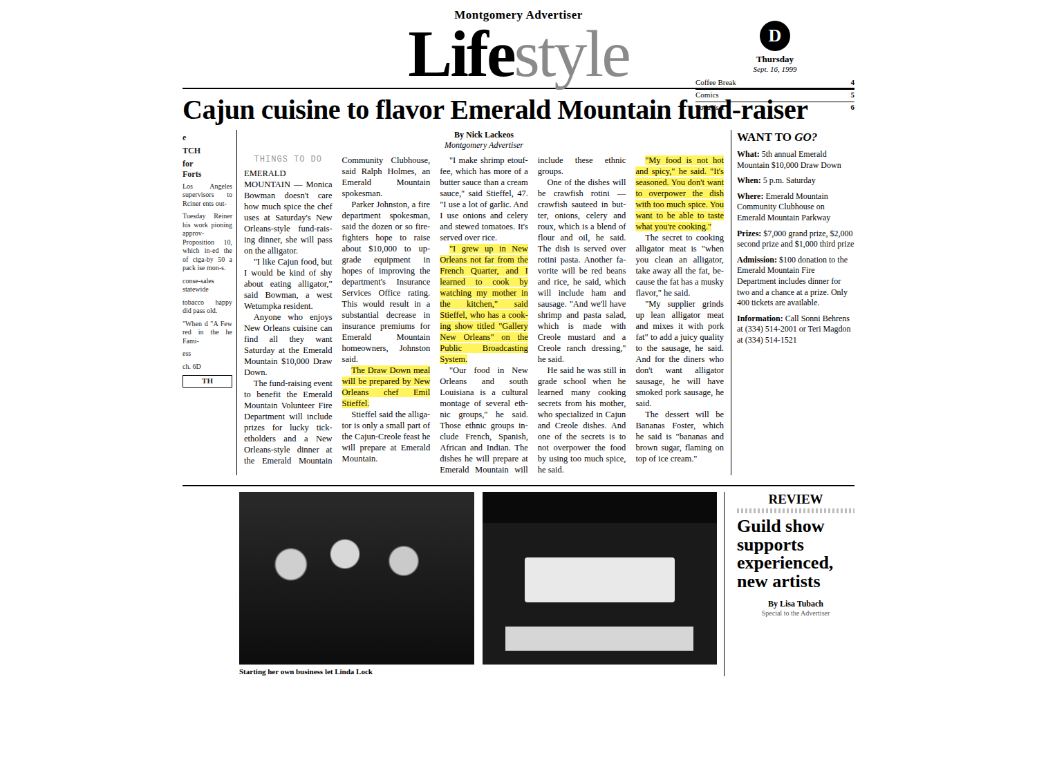Montgomery Advertiser
Life style
D
Thursday
Sept. 16, 1999
| Coffee Break | 4 |
| Comics | 5 |
| Today's TV | 6 |
Cajun cuisine to flavor Emerald Mountain fund-raiser
e
TCH
for
Forts
Los Angeles supervisors to Rciner ents out-
Tuesday Reiner his work pioning approv-Proposition 10, which in-ed the of ciga-by 50 a pack ise mon-s.
conse-sales statewide
tobacco happy did pass old.
"When d "A Few red in the he Fami-
ess
ch. 6D
TH
By Nick Lackeos
Montgomery Advertiser
THINGS TO DO
EMERALD MOUNTAIN — Monica Bowman doesn't care how much spice the chef uses at Saturday's New Orleans-style fund-raising dinner, she will pass on the alligator.
"I like Cajun food, but I would be kind of shy about eating alligator," said Bowman, a west Wetumpka resident.
Anyone who enjoys New Orleans cuisine can find all they want Saturday at the Emerald Mountain $10,000 Draw Down.
The fund-raising event to benefit the Emerald Mountain Volunteer Fire Department will include prizes for lucky ticketholders and a New Orleans-style dinner at the Emerald Mountain Community Clubhouse, said Ralph Holmes, an Emerald Mountain spokesman.
Parker Johnston, a fire department spokesman, said the dozen or so firefighters hope to raise about $10,000 to upgrade equipment in hopes of improving the department's Insurance Services Office rating. This would result in a substantial decrease in insurance premiums for Emerald Mountain homeowners, Johnston said.
The Draw Down meal will be prepared by New Orleans chef Emil Stieffel.
Stieffel said the alligator is only a small part of the Cajun-Creole feast he will prepare at Emerald Mountain.
"I make shrimp etouffee, which has more of a butter sauce than a cream sauce," said Stieffel, 47. "I use a lot of garlic. And I use onions and celery and stewed tomatoes. It's served over rice.
"I grew up in New Orleans not far from the French Quarter, and I learned to cook by watching my mother in the kitchen," said Stieffel, who has a cooking show titled "Gallery New Orleans" on the Public Broadcasting System.
"Our food in New Orleans and south Louisiana is a cultural montage of several ethnic groups," he said. Those ethnic groups include French, Spanish, African and Indian. The dishes he will prepare at Emerald Mountain will include these ethnic groups.
One of the dishes will be crawfish rotini — crawfish sauteed in butter, onions, celery and roux, which is a blend of flour and oil, he said. The dish is served over rotini pasta. Another favorite will be red beans and rice, he said, which will include ham and sausage. "And we'll have shrimp and pasta salad, which is made with Creole mustard and a Creole ranch dressing," he said.
He said he was still in grade school when he learned many cooking secrets from his mother, who specialized in Cajun and Creole dishes. And one of the secrets is to not overpower the food by using too much spice, he said.
"My food is not hot and spicy," he said. "It's seasoned. You don't want to overpower the dish with too much spice. You want to be able to taste what you're cooking."
The secret to cooking alligator meat is "when you clean an alligator, take away all the fat, because the fat has a musky flavor," he said.
"My supplier grinds up lean alligator meat and mixes it with pork fat" to add a juicy quality to the sausage, he said. And for the diners who don't want alligator sausage, he will have smoked pork sausage, he said.
The dessert will be Bananas Foster, which he said is "bananas and brown sugar, flaming on top of ice cream."
WANT TO GO?
What: 5th annual Emerald Mountain $10,000 Draw Down
When: 5 p.m. Saturday
Where: Emerald Mountain Community Clubhouse on Emerald Mountain Parkway
Prizes: $7,000 grand prize, $2,000 second prize and $1,000 third prize
Admission: $100 donation to the Emerald Mountain Fire Department includes dinner for two and a chance at a prize. Only 400 tickets are available.
Information: Call Sonni Behrens at (334) 514-2001 or Teri Magdon at (334) 514-1521
Starting her own business let Linda Lock
REVIEW
Guild show supports experienced, new artists
By Lisa Tubach Special to the Advertiser